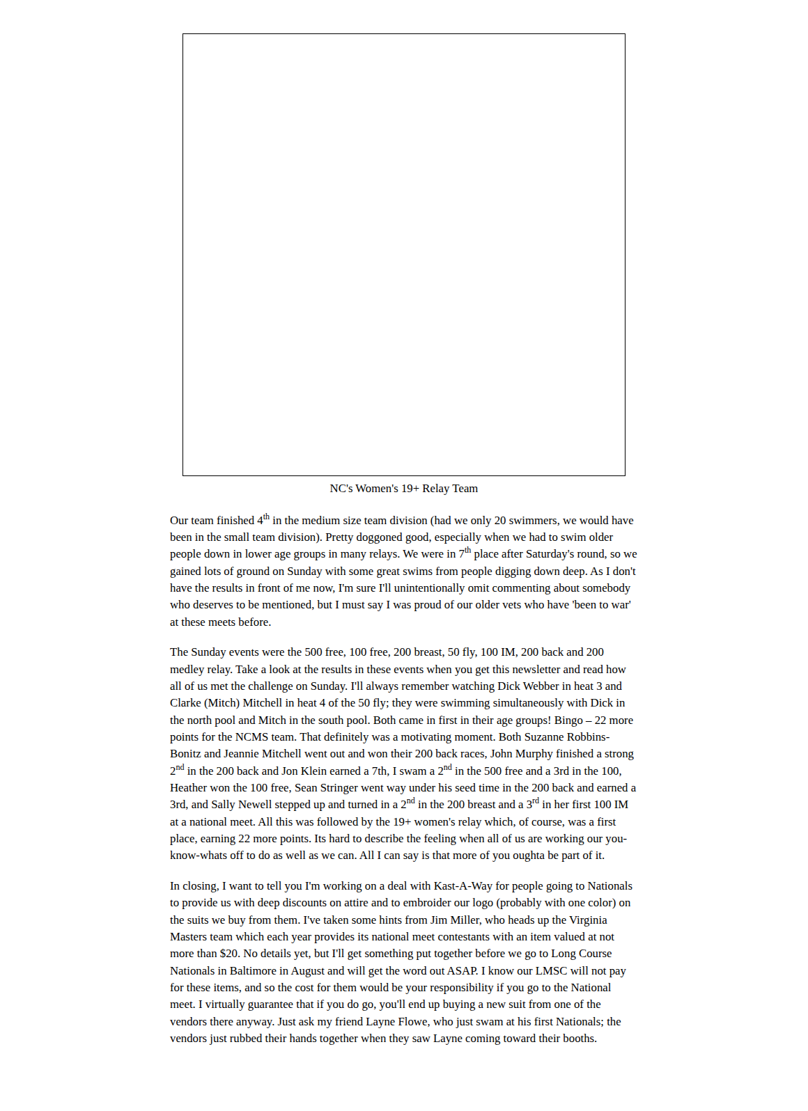NC's Women's 19+ Relay Team
Our team finished 4th in the medium size team division (had we only 20 swimmers, we would have been in the small team division). Pretty doggoned good, especially when we had to swim older people down in lower age groups in many relays. We were in 7th place after Saturday's round, so we gained lots of ground on Sunday with some great swims from people digging down deep. As I don't have the results in front of me now, I'm sure I'll unintentionally omit commenting about somebody who deserves to be mentioned, but I must say I was proud of our older vets who have 'been to war' at these meets before.
The Sunday events were the 500 free, 100 free, 200 breast, 50 fly, 100 IM, 200 back and 200 medley relay. Take a look at the results in these events when you get this newsletter and read how all of us met the challenge on Sunday. I'll always remember watching Dick Webber in heat 3 and Clarke (Mitch) Mitchell in heat 4 of the 50 fly; they were swimming simultaneously with Dick in the north pool and Mitch in the south pool. Both came in first in their age groups! Bingo – 22 more points for the NCMS team. That definitely was a motivating moment. Both Suzanne Robbins-Bonitz and Jeannie Mitchell went out and won their 200 back races, John Murphy finished a strong 2nd in the 200 back and Jon Klein earned a 7th, I swam a 2nd in the 500 free and a 3rd in the 100, Heather won the 100 free, Sean Stringer went way under his seed time in the 200 back and earned a 3rd, and Sally Newell stepped up and turned in a 2nd in the 200 breast and a 3rd in her first 100 IM at a national meet. All this was followed by the 19+ women's relay which, of course, was a first place, earning 22 more points. Its hard to describe the feeling when all of us are working our you-know-whats off to do as well as we can. All I can say is that more of you oughta be part of it.
In closing, I want to tell you I'm working on a deal with Kast-A-Way for people going to Nationals to provide us with deep discounts on attire and to embroider our logo (probably with one color) on the suits we buy from them. I've taken some hints from Jim Miller, who heads up the Virginia Masters team which each year provides its national meet contestants with an item valued at not more than $20. No details yet, but I'll get something put together before we go to Long Course Nationals in Baltimore in August and will get the word out ASAP. I know our LMSC will not pay for these items, and so the cost for them would be your responsibility if you go to the National meet. I virtually guarantee that if you do go, you'll end up buying a new suit from one of the vendors there anyway. Just ask my friend Layne Flowe, who just swam at his first Nationals; the vendors just rubbed their hands together when they saw Layne coming toward their booths.